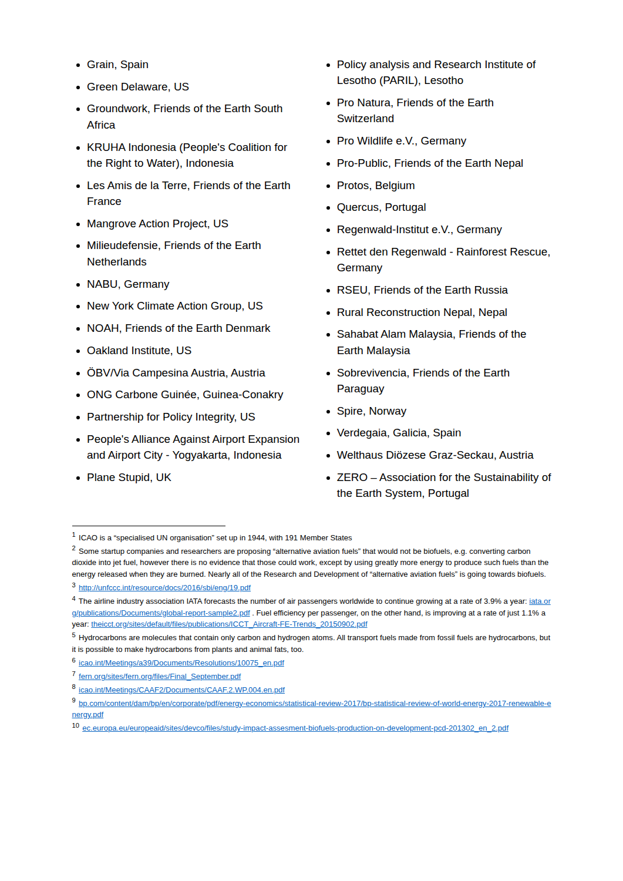Grain, Spain
Green Delaware, US
Groundwork, Friends of the Earth South Africa
KRUHA Indonesia (People's Coalition for the Right to Water), Indonesia
Les Amis de la Terre, Friends of the Earth France
Mangrove Action Project, US
Milieudefensie, Friends of the Earth Netherlands
NABU, Germany
New York Climate Action Group, US
NOAH, Friends of the Earth Denmark
Oakland Institute, US
ÖBV/Via Campesina Austria, Austria
ONG Carbone Guinée, Guinea-Conakry
Partnership for Policy Integrity, US
People's Alliance Against Airport Expansion and Airport City - Yogyakarta, Indonesia
Plane Stupid, UK
Policy analysis and Research Institute of Lesotho (PARIL), Lesotho
Pro Natura, Friends of the Earth Switzerland
Pro Wildlife e.V., Germany
Pro-Public, Friends of the Earth Nepal
Protos, Belgium
Quercus, Portugal
Regenwald-Institut e.V., Germany
Rettet den Regenwald - Rainforest Rescue, Germany
RSEU, Friends of the Earth Russia
Rural Reconstruction Nepal, Nepal
Sahabat Alam Malaysia, Friends of the Earth Malaysia
Sobrevivencia, Friends of the Earth Paraguay
Spire, Norway
Verdegaia, Galicia, Spain
Welthaus Diözese Graz-Seckau, Austria
ZERO – Association for the Sustainability of the Earth System, Portugal
1 ICAO is a “specialised UN organisation” set up in 1944, with 191 Member States
2 Some startup companies and researchers are proposing “alternative aviation fuels” that would not be biofuels, e.g. converting carbon dioxide into jet fuel, however there is no evidence that those could work, except by using greatly more energy to produce such fuels than the energy released when they are burned. Nearly all of the Research and Development of “alternative aviation fuels” is going towards biofuels.
3 http://unfccc.int/resource/docs/2016/sbi/eng/19.pdf
4 The airline industry association IATA forecasts the number of air passengers worldwide to continue growing at a rate of 3.9% a year: iata.org/publications/Documents/global-report-sample2.pdf . Fuel efficiency per passenger, on the other hand, is improving at a rate of just 1.1% a year: theicct.org/sites/default/files/publications/ICCT_Aircraft-FE-Trends_20150902.pdf
5 Hydrocarbons are molecules that contain only carbon and hydrogen atoms. All transport fuels made from fossil fuels are hydrocarbons, but it is possible to make hydrocarbons from plants and animal fats, too.
6 icao.int/Meetings/a39/Documents/Resolutions/10075_en.pdf
7 fern.org/sites/fern.org/files/Final_September.pdf
8 icao.int/Meetings/CAAF2/Documents/CAAF.2.WP.004.en.pdf
9 bp.com/content/dam/bp/en/corporate/pdf/energy-economics/statistical-review-2017/bp-statistical-review-of-world-energy-2017-renewable-energy.pdf
10 ec.europa.eu/europeaid/sites/devco/files/study-impact-assesment-biofuels-production-on-development-pcd-201302_en_2.pdf